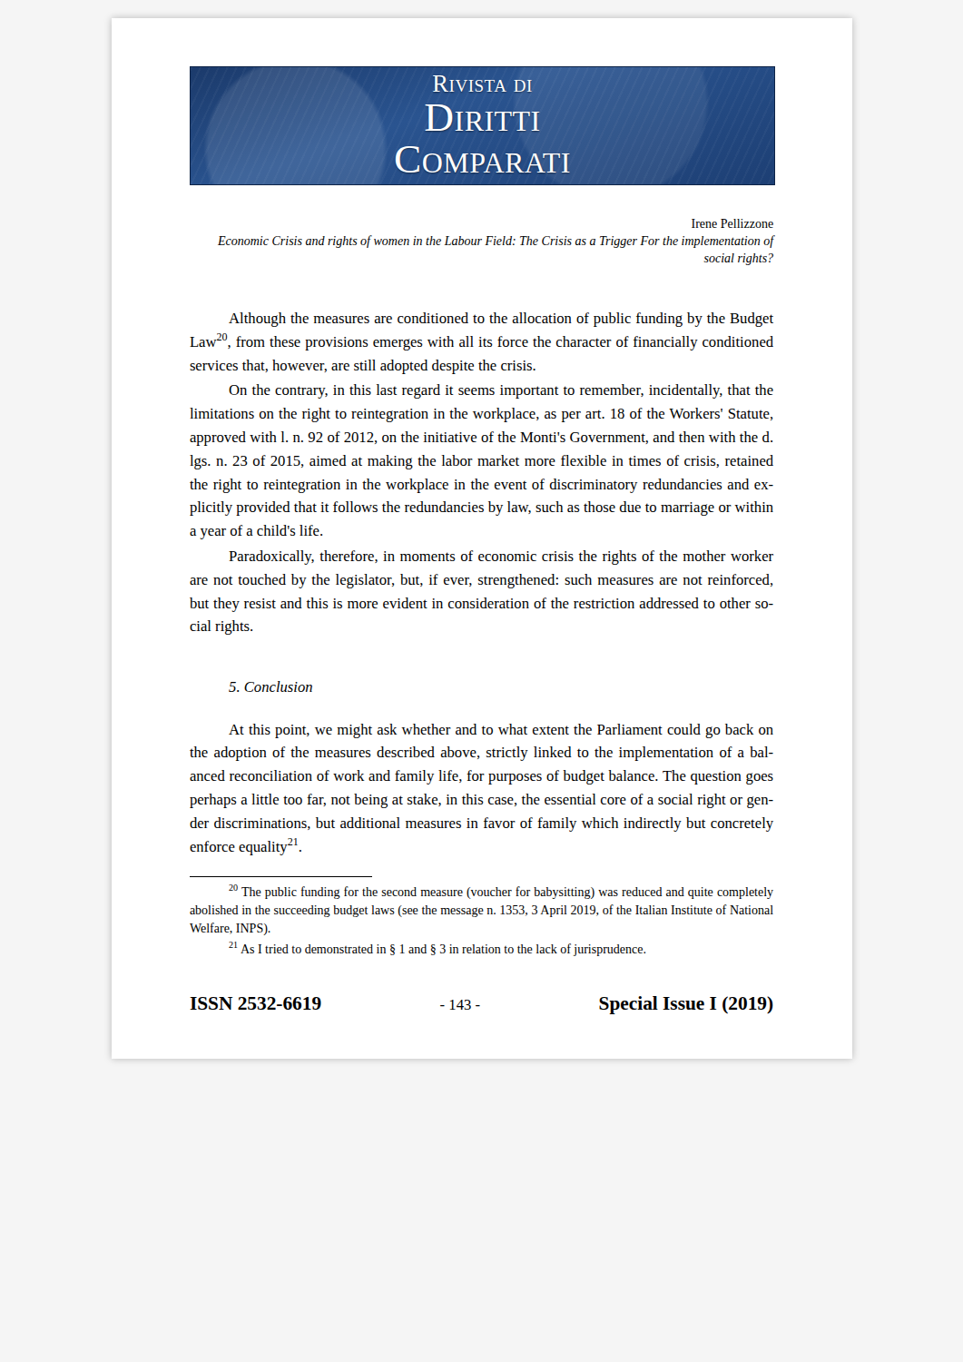Rivista di Diritti Comparati
Irene Pellizzone
Economic Crisis and rights of women in the Labour Field: The Crisis as a Trigger For the implementation of social rights?
Although the measures are conditioned to the allocation of public funding by the Budget Law20, from these provisions emerges with all its force the character of financially conditioned services that, however, are still adopted despite the crisis.
On the contrary, in this last regard it seems important to remember, incidentally, that the limitations on the right to reintegration in the workplace, as per art. 18 of the Workers' Statute, approved with l. n. 92 of 2012, on the initiative of the Monti's Government, and then with the d. lgs. n. 23 of 2015, aimed at making the labor market more flexible in times of crisis, retained the right to reintegration in the workplace in the event of discriminatory redundancies and explicitly provided that it follows the redundancies by law, such as those due to marriage or within a year of a child's life.
Paradoxically, therefore, in moments of economic crisis the rights of the mother worker are not touched by the legislator, but, if ever, strengthened: such measures are not reinforced, but they resist and this is more evident in consideration of the restriction addressed to other social rights.
5. Conclusion
At this point, we might ask whether and to what extent the Parliament could go back on the adoption of the measures described above, strictly linked to the implementation of a balanced reconciliation of work and family life, for purposes of budget balance. The question goes perhaps a little too far, not being at stake, in this case, the essential core of a social right or gender discriminations, but additional measures in favor of family which indirectly but concretely enforce equality21.
20 The public funding for the second measure (voucher for babysitting) was reduced and quite completely abolished in the succeeding budget laws (see the message n. 1353, 3 April 2019, of the Italian Institute of National Welfare, INPS).
21 As I tried to demonstrated in § 1 and § 3 in relation to the lack of jurisprudence.
ISSN 2532-6619
- 143 -
Special Issue I (2019)